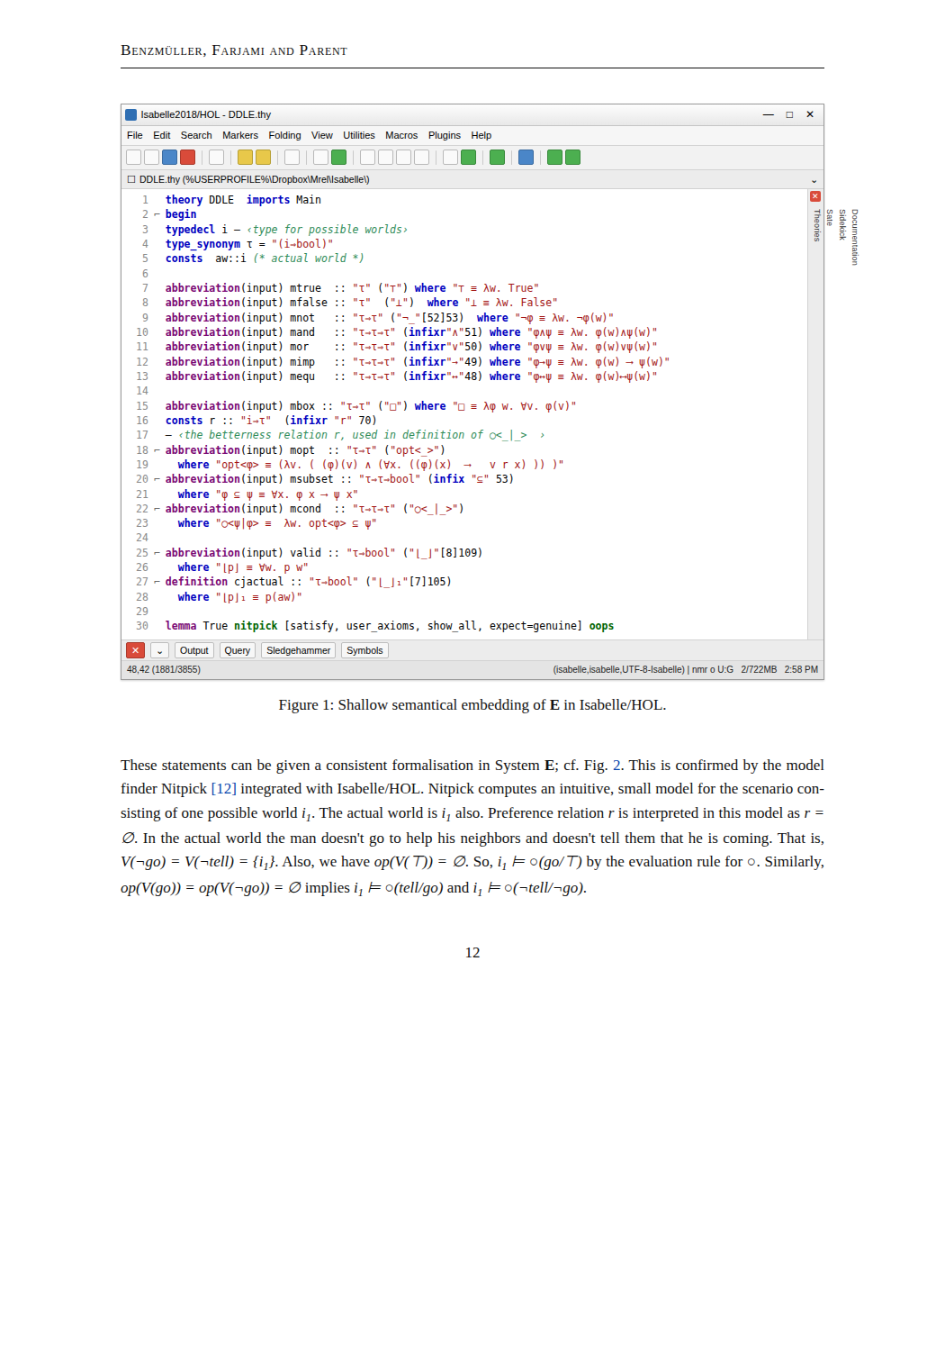Benzmüller, Farjami and Parent
Isabelle2018/HOL - DDLE.thy —□✕
File Edit Search Markers Folding View Utilities Macros Plugins Help
☐DDLE.thy (%USERPROFILE%\Dropbox\Mrel\Isabelle\) ⌄
1  theory DDLE  imports Main
2⌐begin
3  typedecl i — ‹type for possible worlds›
4  type_synonym τ = "(i⇒bool)"
5  consts  aw::i (* actual world *)
6 
7  abbreviation(input) mtrue  :: "τ" ("⊤") where "⊤ ≡ λw. True"
8  abbreviation(input) mfalse :: "τ"  ("⊥")  where "⊥ ≡ λw. False"
9  abbreviation(input) mnot   :: "τ⇒τ" ("¬_"[52]53)  where "¬φ ≡ λw. ¬φ(w)"
10  abbreviation(input) mand   :: "τ⇒τ⇒τ" (infixr"∧"51) where "φ∧ψ ≡ λw. φ(w)∧ψ(w)"
11  abbreviation(input) mor    :: "τ⇒τ⇒τ" (infixr"∨"50) where "φ∨ψ ≡ λw. φ(w)∨ψ(w)"
12  abbreviation(input) mimp   :: "τ⇒τ⇒τ" (infixr"→"49) where "φ→ψ ≡ λw. φ(w) ⟶ ψ(w)"
13  abbreviation(input) mequ   :: "τ⇒τ⇒τ" (infixr"↔"48) where "φ↔ψ ≡ λw. φ(w)⟷ψ(w)"
14 
15  abbreviation(input) mbox :: "τ⇒τ" ("□") where "□ ≡ λφ w. ∀v. φ(v)"
16  consts r :: "i⇒τ"  (infixr "r" 70)
17  — ‹the betterness relation r, used in definition of ○<_|_>  ›
18⌐abbreviation(input) mopt  :: "τ⇒τ" ("opt<_>")
19   where "opt<φ> ≡ (λv. ( (φ)(v) ∧ (∀x. ((φ)(x)  ⟶   v r x) )) )"
20⌐abbreviation(input) msubset :: "τ⇒τ⇒bool" (infix "⊆" 53)
21   where "φ ⊆ ψ ≡ ∀x. φ x ⟶ ψ x"
22⌐abbreviation(input) mcond  :: "τ⇒τ⇒τ" ("○<_|_>")
23   where "○<ψ|φ> ≡  λw. opt<φ> ⊆ ψ"
24 
25⌐abbreviation(input) valid :: "τ⇒bool" ("⌊_⌋"[8]109)
26   where "⌊p⌋ ≡ ∀w. p w"
27⌐definition cjactual :: "τ⇒bool" ("⌊_⌋₁"[7]105)
28   where "⌊p⌋₁ ≡ p(aw)"
29 
30  lemma True nitpick [satisfy, user_axioms, show_all, expect=genuine] oops
✕
Documentation Sidekick Sate Theories
✕⌄ Output Query Sledgehammer Symbols
48,42 (1881/3855) (isabelle,isabelle,UTF-8-Isabelle) | nmr o U:G 2/722MB 2:58 PM
Figure 1: Shallow semantical embedding of E in Isabelle/HOL.
These statements can be given a consistent formalisation in System E; cf. Fig. 2. This is confirmed by the model finder Nitpick [12] integrated with Isabelle/HOL. Nitpick computes an intuitive, small model for the scenario consisting of one possible world i1. The actual world is i1 also. Preference relation r is interpreted in this model as r = ∅. In the actual world the man doesn't go to help his neighbors and doesn't tell them that he is coming. That is, V(¬go) = V(¬tell) = {i1}. Also, we have op(V(⊤)) = ∅. So, i1 ⊨ ○(go/⊤) by the evaluation rule for ○. Similarly, op(V(go)) = op(V(¬go)) = ∅ implies i1 ⊨ ○(tell/go) and i1 ⊨ ○(¬tell/¬go).
12